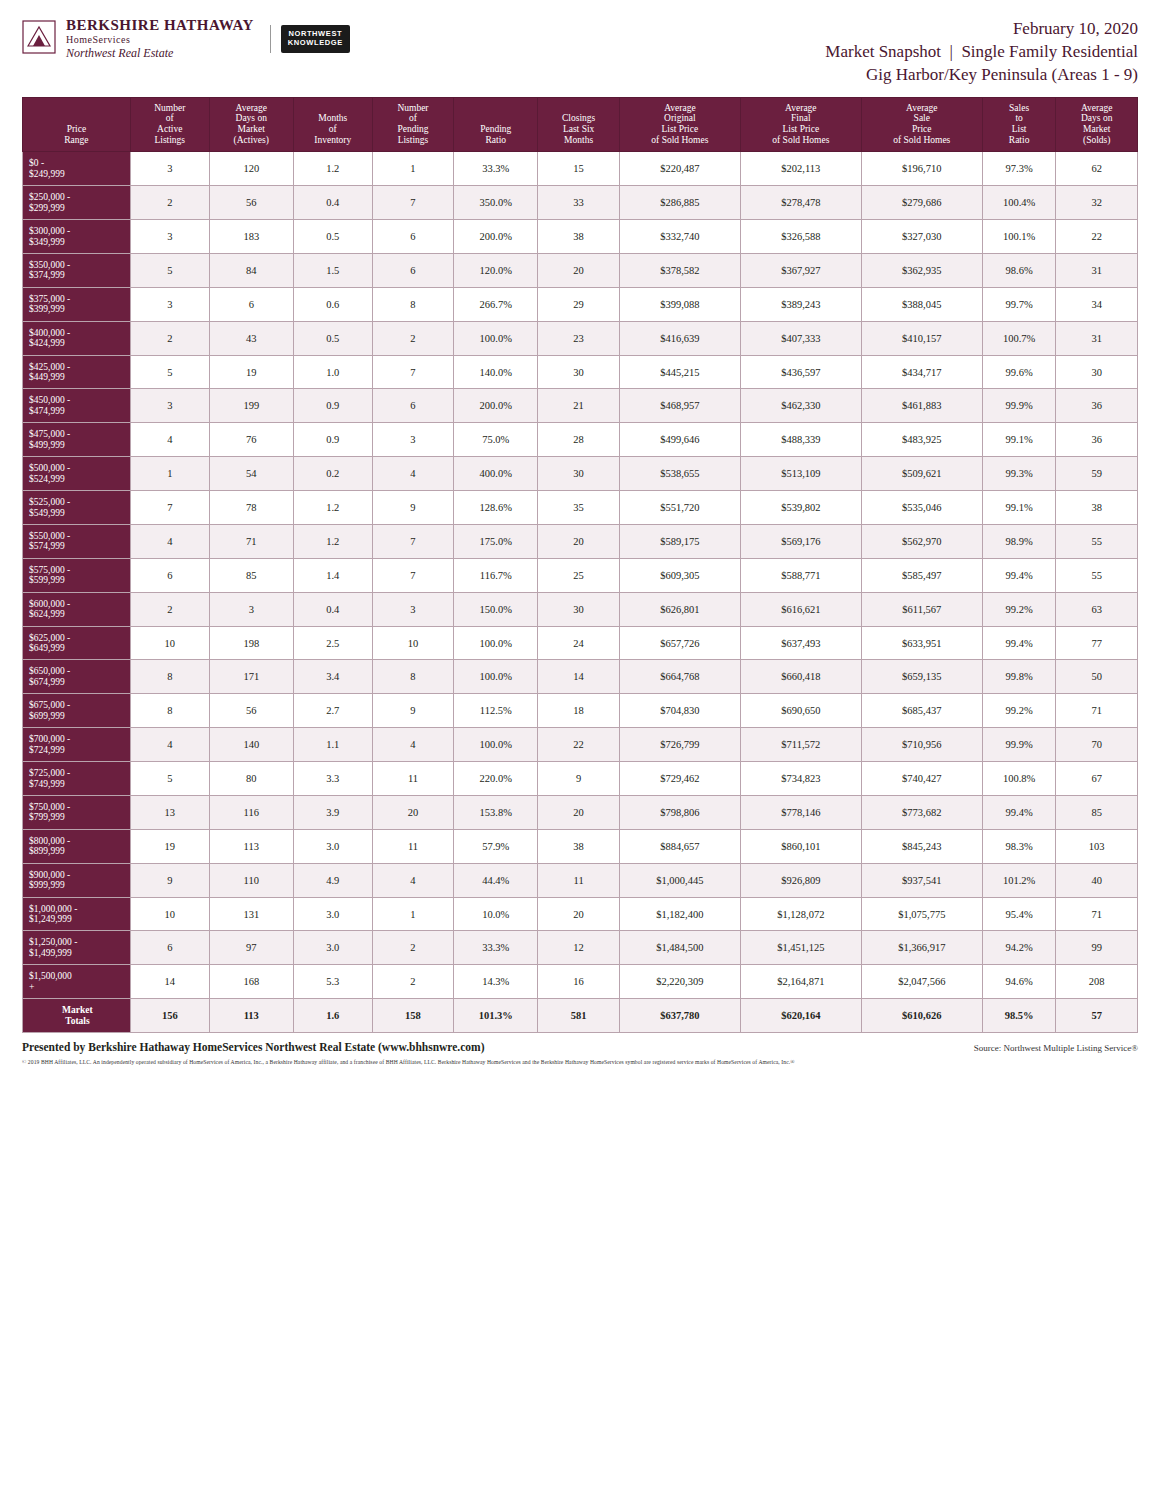BERKSHIRE HATHAWAY
HomeServices
Northwest Real Estate
NORTHWEST KNOWLEDGE
February 10, 2020
Market Snapshot | Single Family Residential
Gig Harbor/Key Peninsula (Areas 1 - 9)
| Price Range | Number of Active Listings | Average Days on Market (Actives) | Months of Inventory | Number of Pending Listings | Pending Ratio | Closings Last Six Months | Average Original List Price of Sold Homes | Average Final List Price of Sold Homes | Average Sale Price of Sold Homes | Sales to List Ratio | Average Days on Market (Solds) |
| --- | --- | --- | --- | --- | --- | --- | --- | --- | --- | --- | --- |
| $0 - $249,999 | 3 | 120 | 1.2 | 1 | 33.3% | 15 | $220,487 | $202,113 | $196,710 | 97.3% | 62 |
| $250,000 - $299,999 | 2 | 56 | 0.4 | 7 | 350.0% | 33 | $286,885 | $278,478 | $279,686 | 100.4% | 32 |
| $300,000 - $349,999 | 3 | 183 | 0.5 | 6 | 200.0% | 38 | $332,740 | $326,588 | $327,030 | 100.1% | 22 |
| $350,000 - $374,999 | 5 | 84 | 1.5 | 6 | 120.0% | 20 | $378,582 | $367,927 | $362,935 | 98.6% | 31 |
| $375,000 - $399,999 | 3 | 6 | 0.6 | 8 | 266.7% | 29 | $399,088 | $389,243 | $388,045 | 99.7% | 34 |
| $400,000 - $424,999 | 2 | 43 | 0.5 | 2 | 100.0% | 23 | $416,639 | $407,333 | $410,157 | 100.7% | 31 |
| $425,000 - $449,999 | 5 | 19 | 1.0 | 7 | 140.0% | 30 | $445,215 | $436,597 | $434,717 | 99.6% | 30 |
| $450,000 - $474,999 | 3 | 199 | 0.9 | 6 | 200.0% | 21 | $468,957 | $462,330 | $461,883 | 99.9% | 36 |
| $475,000 - $499,999 | 4 | 76 | 0.9 | 3 | 75.0% | 28 | $499,646 | $488,339 | $483,925 | 99.1% | 36 |
| $500,000 - $524,999 | 1 | 54 | 0.2 | 4 | 400.0% | 30 | $538,655 | $513,109 | $509,621 | 99.3% | 59 |
| $525,000 - $549,999 | 7 | 78 | 1.2 | 9 | 128.6% | 35 | $551,720 | $539,802 | $535,046 | 99.1% | 38 |
| $550,000 - $574,999 | 4 | 71 | 1.2 | 7 | 175.0% | 20 | $589,175 | $569,176 | $562,970 | 98.9% | 55 |
| $575,000 - $599,999 | 6 | 85 | 1.4 | 7 | 116.7% | 25 | $609,305 | $588,771 | $585,497 | 99.4% | 55 |
| $600,000 - $624,999 | 2 | 3 | 0.4 | 3 | 150.0% | 30 | $626,801 | $616,621 | $611,567 | 99.2% | 63 |
| $625,000 - $649,999 | 10 | 198 | 2.5 | 10 | 100.0% | 24 | $657,726 | $637,493 | $633,951 | 99.4% | 77 |
| $650,000 - $674,999 | 8 | 171 | 3.4 | 8 | 100.0% | 14 | $664,768 | $660,418 | $659,135 | 99.8% | 50 |
| $675,000 - $699,999 | 8 | 56 | 2.7 | 9 | 112.5% | 18 | $704,830 | $690,650 | $685,437 | 99.2% | 71 |
| $700,000 - $724,999 | 4 | 140 | 1.1 | 4 | 100.0% | 22 | $726,799 | $711,572 | $710,956 | 99.9% | 70 |
| $725,000 - $749,999 | 5 | 80 | 3.3 | 11 | 220.0% | 9 | $729,462 | $734,823 | $740,427 | 100.8% | 67 |
| $750,000 - $799,999 | 13 | 116 | 3.9 | 20 | 153.8% | 20 | $798,806 | $778,146 | $773,682 | 99.4% | 85 |
| $800,000 - $899,999 | 19 | 113 | 3.0 | 11 | 57.9% | 38 | $884,657 | $860,101 | $845,243 | 98.3% | 103 |
| $900,000 - $999,999 | 9 | 110 | 4.9 | 4 | 44.4% | 11 | $1,000,445 | $926,809 | $937,541 | 101.2% | 40 |
| $1,000,000 - $1,249,999 | 10 | 131 | 3.0 | 1 | 10.0% | 20 | $1,182,400 | $1,128,072 | $1,075,775 | 95.4% | 71 |
| $1,250,000 - $1,499,999 | 6 | 97 | 3.0 | 2 | 33.3% | 12 | $1,484,500 | $1,451,125 | $1,366,917 | 94.2% | 99 |
| $1,500,000 + | 14 | 168 | 5.3 | 2 | 14.3% | 16 | $2,220,309 | $2,164,871 | $2,047,566 | 94.6% | 208 |
| Market Totals | 156 | 113 | 1.6 | 158 | 101.3% | 581 | $637,780 | $620,164 | $610,626 | 98.5% | 57 |
Presented by Berkshire Hathaway HomeServices Northwest Real Estate (www.bhhsnwre.com)
Source: Northwest Multiple Listing Service®
© 2019 BHH Affiliates, LLC. An independently operated subsidiary of HomeServices of America, Inc., a Berkshire Hathaway affiliate, and a franchisee of BHH Affiliates, LLC. Berkshire Hathaway HomeServices and the Berkshire Hathaway HomeServices symbol are registered service marks of HomeServices of America, Inc.®